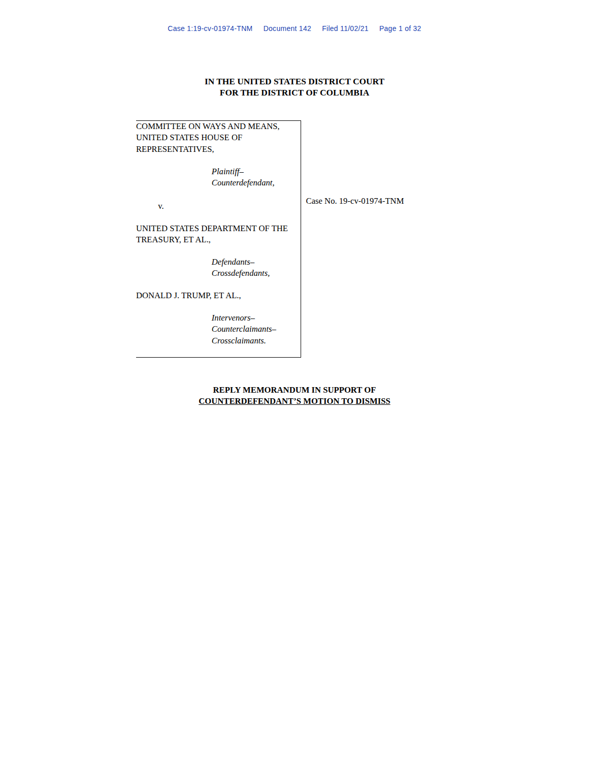Case 1:19-cv-01974-TNM Document 142 Filed 11/02/21 Page 1 of 32
IN THE UNITED STATES DISTRICT COURT
FOR THE DISTRICT OF COLUMBIA
| COMMITTEE ON WAYS AND MEANS, UNITED STATES HOUSE OF REPRESENTATIVES, Plaintiff–Counterdefendant , v. UNITED STATES DEPARTMENT OF THE TREASURY, ET AL., Defendants–Crossdefendants , DONALD J. TRUMP, ET AL., Intervenors– Counterclaimants– Crossclaimants . | Case No. 19-cv-01974-TNM |
REPLY MEMORANDUM IN SUPPORT OF
COUNTERDEFENDANT’S MOTION TO DISMISS